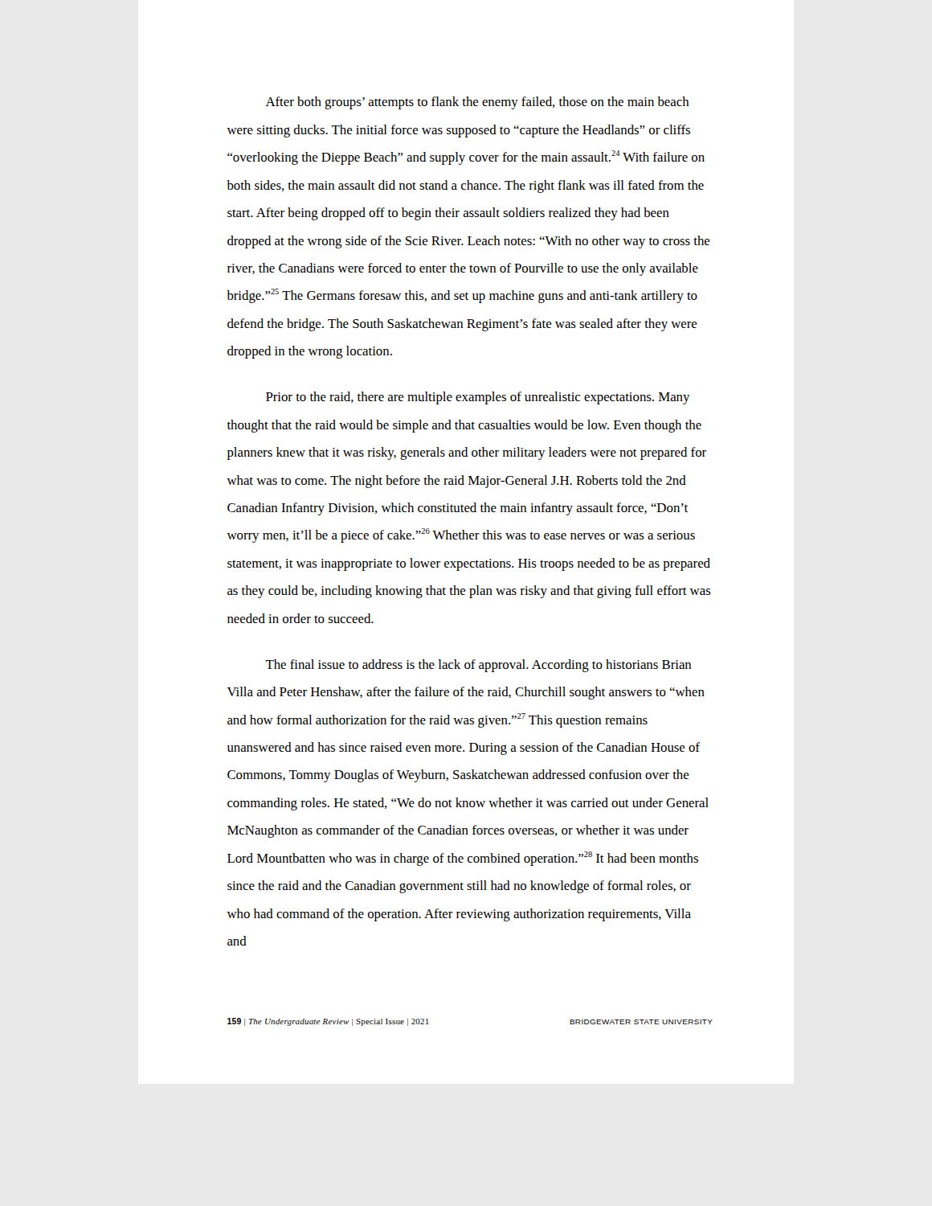After both groups’ attempts to flank the enemy failed, those on the main beach were sitting ducks. The initial force was supposed to “capture the Headlands” or cliffs “overlooking the Dieppe Beach” and supply cover for the main assault.24 With failure on both sides, the main assault did not stand a chance. The right flank was ill fated from the start. After being dropped off to begin their assault soldiers realized they had been dropped at the wrong side of the Scie River. Leach notes: “With no other way to cross the river, the Canadians were forced to enter the town of Pourville to use the only available bridge.”25 The Germans foresaw this, and set up machine guns and anti-tank artillery to defend the bridge. The South Saskatchewan Regiment’s fate was sealed after they were dropped in the wrong location.
Prior to the raid, there are multiple examples of unrealistic expectations. Many thought that the raid would be simple and that casualties would be low. Even though the planners knew that it was risky, generals and other military leaders were not prepared for what was to come. The night before the raid Major-General J.H. Roberts told the 2nd Canadian Infantry Division, which constituted the main infantry assault force, “Don’t worry men, it’ll be a piece of cake.”26 Whether this was to ease nerves or was a serious statement, it was inappropriate to lower expectations. His troops needed to be as prepared as they could be, including knowing that the plan was risky and that giving full effort was needed in order to succeed.
The final issue to address is the lack of approval. According to historians Brian Villa and Peter Henshaw, after the failure of the raid, Churchill sought answers to “when and how formal authorization for the raid was given.”27 This question remains unanswered and has since raised even more. During a session of the Canadian House of Commons, Tommy Douglas of Weyburn, Saskatchewan addressed confusion over the commanding roles. He stated, “We do not know whether it was carried out under General McNaughton as commander of the Canadian forces overseas, or whether it was under Lord Mountbatten who was in charge of the combined operation.”28 It had been months since the raid and the Canadian government still had no knowledge of formal roles, or who had command of the operation. After reviewing authorization requirements, Villa and
159|The Undergraduate Review|Special Issue|2021
BRIDGEWATER STATE UNIVERSITY